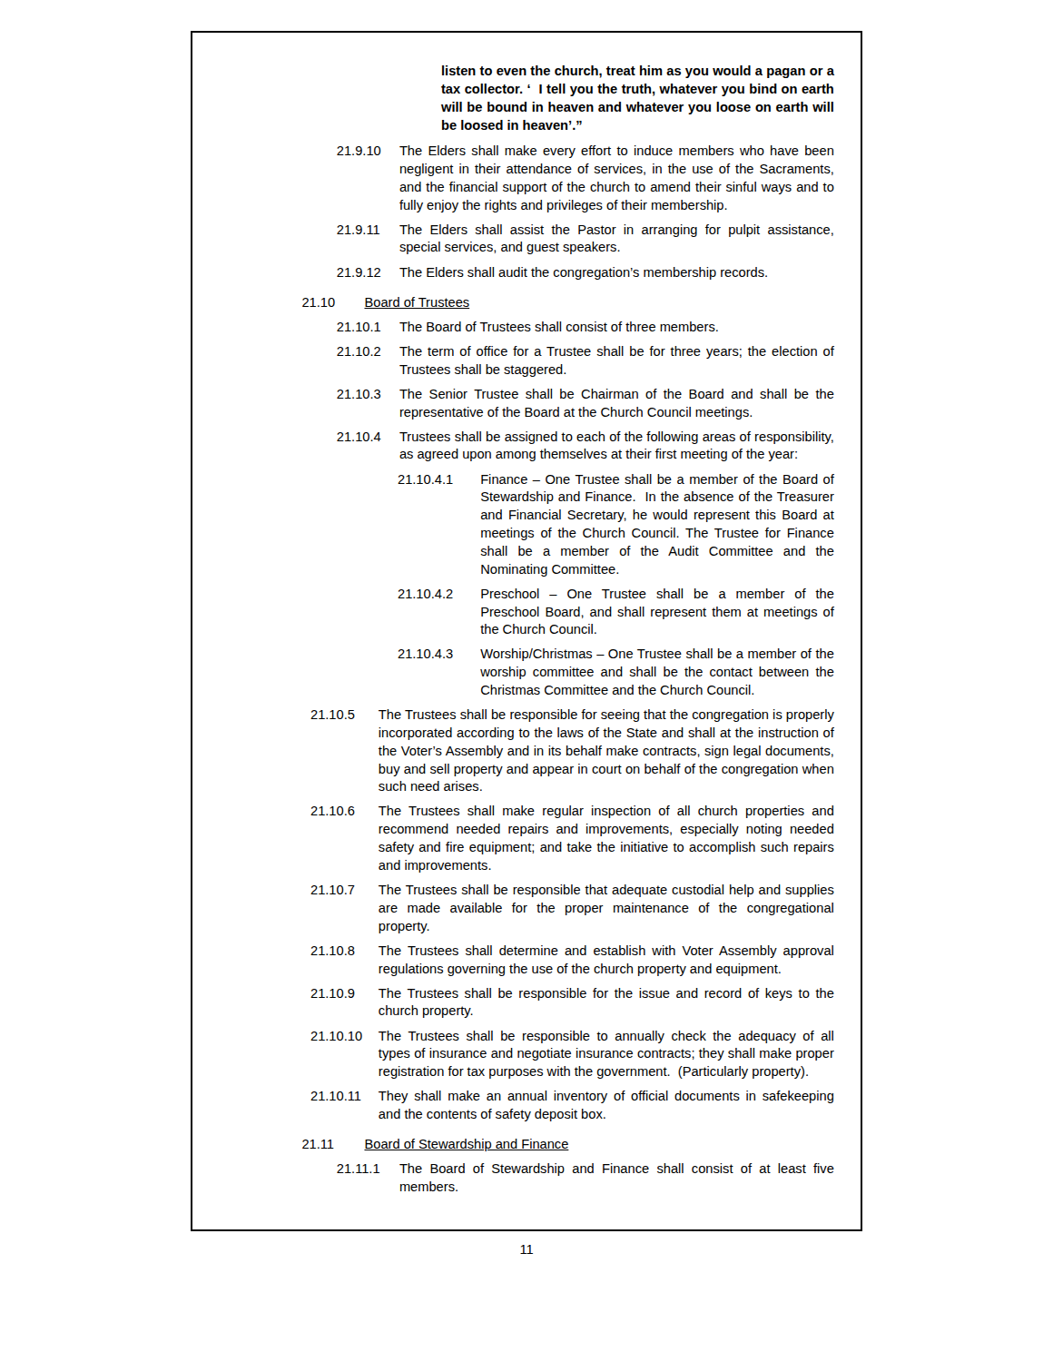listen to even the church, treat him as you would a pagan or a tax collector. ‘ I tell you the truth, whatever you bind on earth will be bound in heaven and whatever you loose on earth will be loosed in heaven’.”
21.9.10 The Elders shall make every effort to induce members who have been negligent in their attendance of services, in the use of the Sacraments, and the financial support of the church to amend their sinful ways and to fully enjoy the rights and privileges of their membership.
21.9.11 The Elders shall assist the Pastor in arranging for pulpit assistance, special services, and guest speakers.
21.9.12 The Elders shall audit the congregation’s membership records.
21.10 Board of Trustees
21.10.1 The Board of Trustees shall consist of three members.
21.10.2 The term of office for a Trustee shall be for three years; the election of Trustees shall be staggered.
21.10.3 The Senior Trustee shall be Chairman of the Board and shall be the representative of the Board at the Church Council meetings.
21.10.4 Trustees shall be assigned to each of the following areas of responsibility, as agreed upon among themselves at their first meeting of the year:
21.10.4.1 Finance – One Trustee shall be a member of the Board of Stewardship and Finance. In the absence of the Treasurer and Financial Secretary, he would represent this Board at meetings of the Church Council. The Trustee for Finance shall be a member of the Audit Committee and the Nominating Committee.
21.10.4.2 Preschool – One Trustee shall be a member of the Preschool Board, and shall represent them at meetings of the Church Council.
21.10.4.3 Worship/Christmas – One Trustee shall be a member of the worship committee and shall be the contact between the Christmas Committee and the Church Council.
21.10.5 The Trustees shall be responsible for seeing that the congregation is properly incorporated according to the laws of the State and shall at the instruction of the Voter’s Assembly and in its behalf make contracts, sign legal documents, buy and sell property and appear in court on behalf of the congregation when such need arises.
21.10.6 The Trustees shall make regular inspection of all church properties and recommend needed repairs and improvements, especially noting needed safety and fire equipment; and take the initiative to accomplish such repairs and improvements.
21.10.7 The Trustees shall be responsible that adequate custodial help and supplies are made available for the proper maintenance of the congregational property.
21.10.8 The Trustees shall determine and establish with Voter Assembly approval regulations governing the use of the church property and equipment.
21.10.9 The Trustees shall be responsible for the issue and record of keys to the church property.
21.10.10 The Trustees shall be responsible to annually check the adequacy of all types of insurance and negotiate insurance contracts; they shall make proper registration for tax purposes with the government. (Particularly property).
21.10.11 They shall make an annual inventory of official documents in safekeeping and the contents of safety deposit box.
21.11 Board of Stewardship and Finance
21.11.1 The Board of Stewardship and Finance shall consist of at least five members.
11